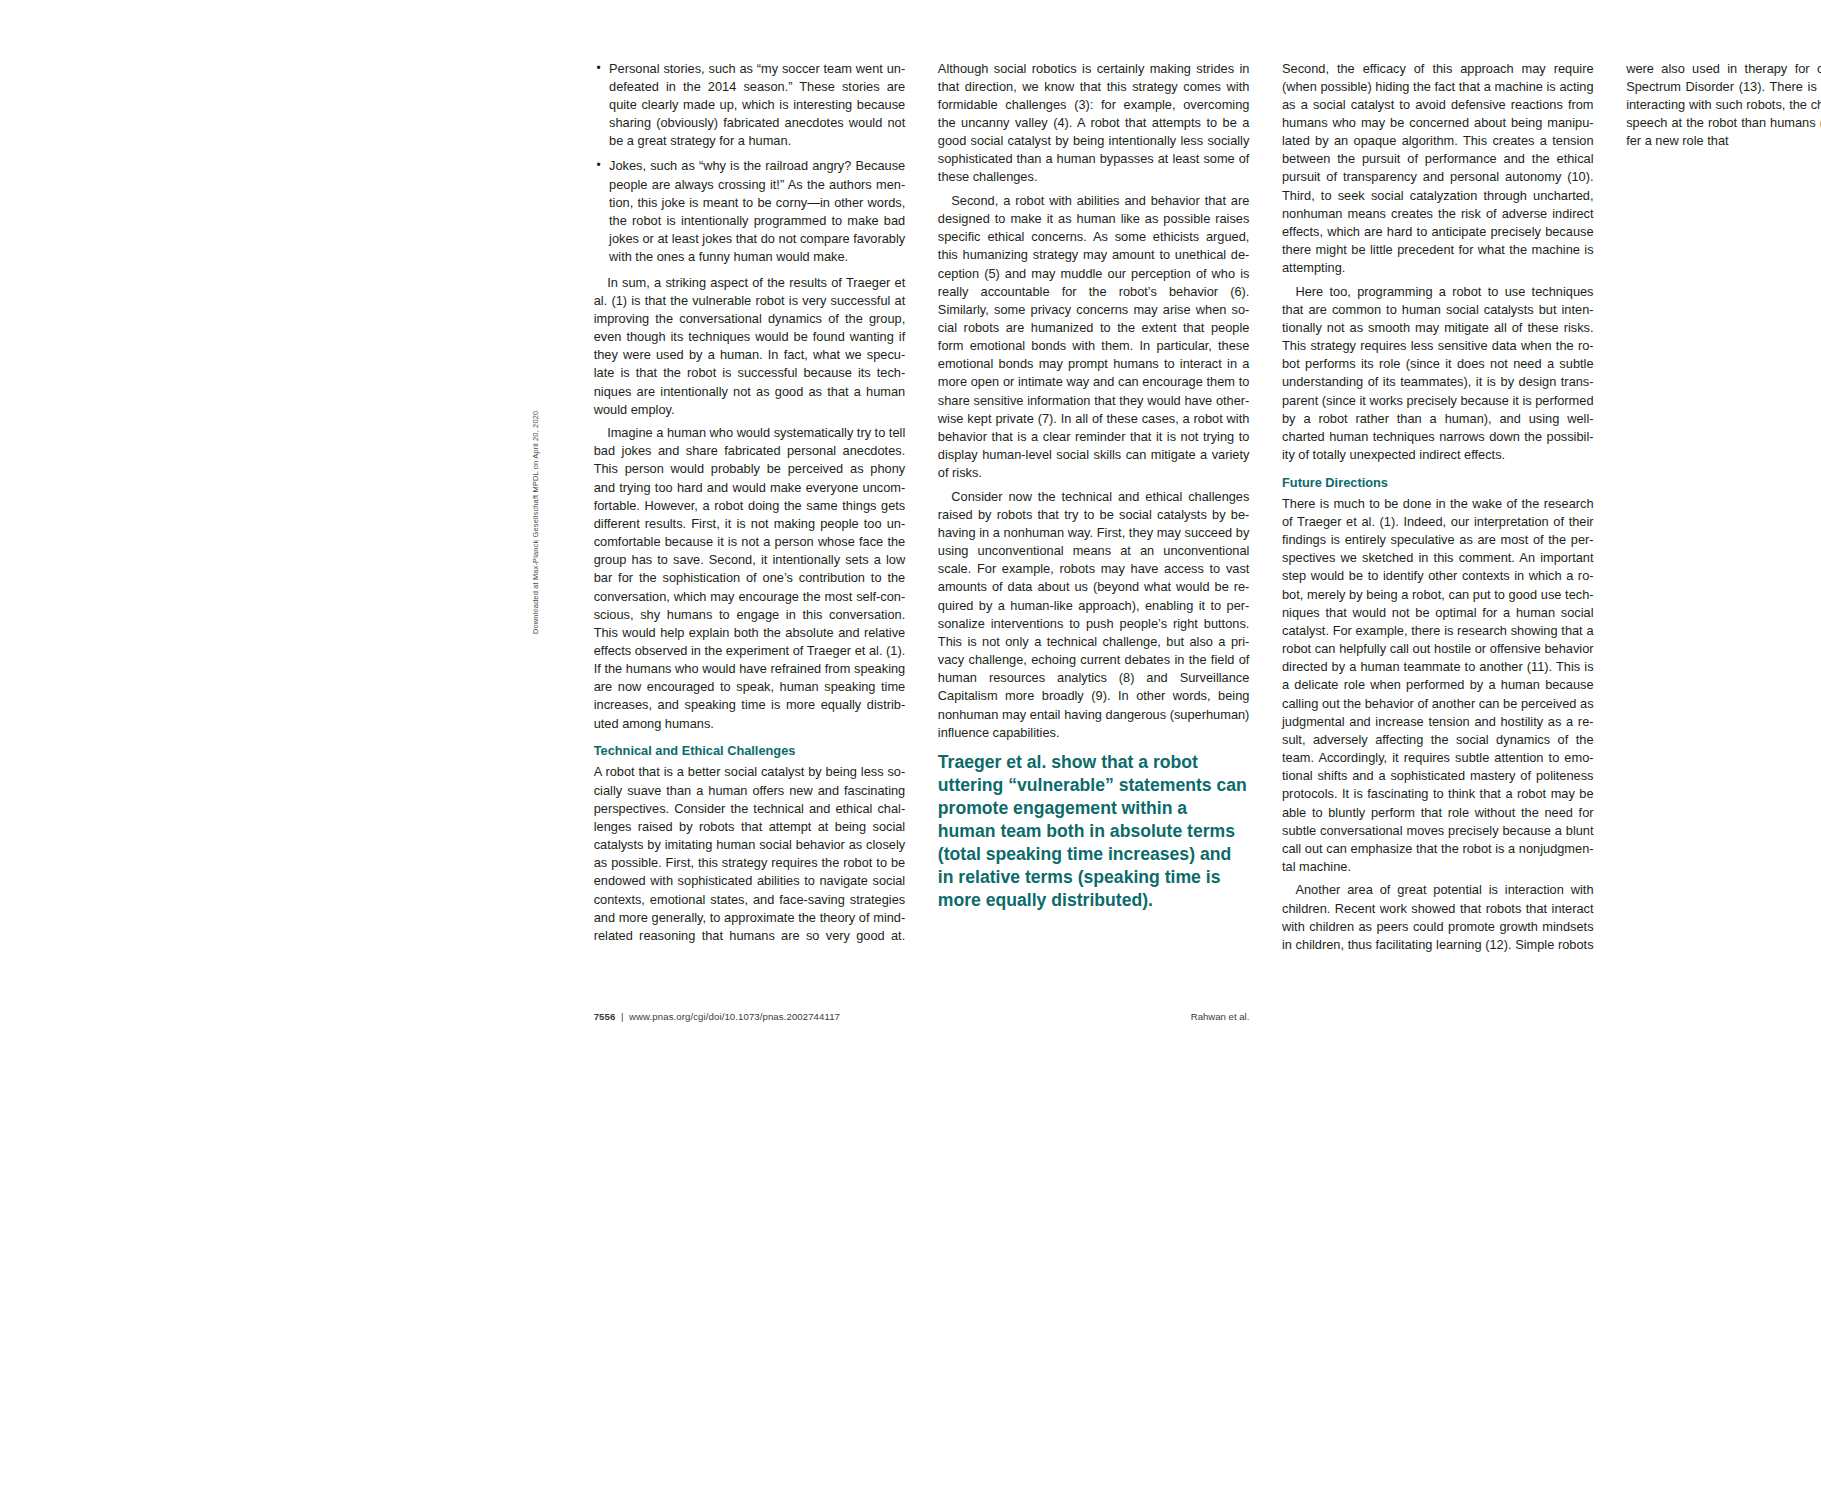Downloaded at Max-Planck Gesellschaft MPDL on April 20, 2020
Personal stories, such as “my soccer team went undefeated in the 2014 season.” These stories are quite clearly made up, which is interesting because sharing (obviously) fabricated anecdotes would not be a great strategy for a human.
Jokes, such as “why is the railroad angry? Because people are always crossing it!” As the authors mention, this joke is meant to be corny—in other words, the robot is intentionally programmed to make bad jokes or at least jokes that do not compare favorably with the ones a funny human would make.
In sum, a striking aspect of the results of Traeger et al. (1) is that the vulnerable robot is very successful at improving the conversational dynamics of the group, even though its techniques would be found wanting if they were used by a human. In fact, what we speculate is that the robot is successful because its techniques are intentionally not as good as that a human would employ.
Imagine a human who would systematically try to tell bad jokes and share fabricated personal anecdotes. This person would probably be perceived as phony and trying too hard and would make everyone uncomfortable. However, a robot doing the same things gets different results. First, it is not making people too uncomfortable because it is not a person whose face the group has to save. Second, it intentionally sets a low bar for the sophistication of one’s contribution to the conversation, which may encourage the most self-conscious, shy humans to engage in this conversation. This would help explain both the absolute and relative effects observed in the experiment of Traeger et al. (1). If the humans who would have refrained from speaking are now encouraged to speak, human speaking time increases, and speaking time is more equally distributed among humans.
Technical and Ethical Challenges
A robot that is a better social catalyst by being less socially suave than a human offers new and fascinating perspectives. Consider the technical and ethical challenges raised by robots that attempt at being social catalysts by imitating human social behavior as closely as possible. First, this strategy requires the robot to be endowed with sophisticated abilities to navigate social contexts, emotional states, and face-saving strategies and more generally, to approximate the theory of mind-related reasoning that humans are so very good at. Although social robotics is certainly making strides in that direction, we know that this strategy comes with formidable challenges (3): for example, overcoming the uncanny valley (4). A robot that attempts to be a good social catalyst by being intentionally less socially sophisticated than a human bypasses at least some of these challenges.
Second, a robot with abilities and behavior that are designed to make it as human like as possible raises specific ethical concerns. As some ethicists argued, this humanizing strategy may amount to unethical deception (5) and may muddle our perception of who is really accountable for the robot’s behavior (6). Similarly, some privacy concerns may arise when social robots are humanized to the extent that people form emotional bonds with them. In particular, these emotional bonds may prompt humans to interact in a more open or intimate way and can encourage them to share sensitive information that they would have otherwise kept private (7). In all of these cases, a robot with behavior that is a clear reminder that it is not trying to display human-level social skills can mitigate a variety of risks.
Consider now the technical and ethical challenges raised by robots that try to be social catalysts by behaving in a nonhuman way. First, they may succeed by using unconventional means at an unconventional scale. For example, robots may have access to vast amounts of data about us (beyond what would be required by a human-like approach), enabling it to personalize interventions to push people’s right buttons. This is not only a technical challenge, but also a privacy challenge, echoing current debates in the field of human resources analytics (8) and Surveillance Capitalism more broadly (9). In other words, being nonhuman may entail having dangerous (superhuman) influence capabilities.
Traeger et al. show that a robot uttering “vulnerable” statements can promote engagement within a human team both in absolute terms (total speaking time increases) and in relative terms (speaking time is more equally distributed).
Second, the efficacy of this approach may require (when possible) hiding the fact that a machine is acting as a social catalyst to avoid defensive reactions from humans who may be concerned about being manipulated by an opaque algorithm. This creates a tension between the pursuit of performance and the ethical pursuit of transparency and personal autonomy (10). Third, to seek social catalyzation through uncharted, nonhuman means creates the risk of adverse indirect effects, which are hard to anticipate precisely because there might be little precedent for what the machine is attempting.
Here too, programming a robot to use techniques that are common to human social catalysts but intentionally not as smooth may mitigate all of these risks. This strategy requires less sensitive data when the robot performs its role (since it does not need a subtle understanding of its teammates), it is by design transparent (since it works precisely because it is performed by a robot rather than a human), and using well-charted human techniques narrows down the possibility of totally unexpected indirect effects.
Future Directions
There is much to be done in the wake of the research of Traeger et al. (1). Indeed, our interpretation of their findings is entirely speculative as are most of the perspectives we sketched in this comment. An important step would be to identify other contexts in which a robot, merely by being a robot, can put to good use techniques that would not be optimal for a human social catalyst. For example, there is research showing that a robot can helpfully call out hostile or offensive behavior directed by a human teammate to another (11). This is a delicate role when performed by a human because calling out the behavior of another can be perceived as judgmental and increase tension and hostility as a result, adversely affecting the social dynamics of the team. Accordingly, it requires subtle attention to emotional shifts and a sophisticated mastery of politeness protocols. It is fascinating to think that a robot may be able to bluntly perform that role without the need for subtle conversational moves precisely because a blunt call out can emphasize that the robot is a nonjudgmental machine.
Another area of great potential is interaction with children. Recent work showed that robots that interact with children as peers could promote growth mindsets in children, thus facilitating learning (12). Simple robots were also used in therapy for children with Autism Spectrum Disorder (13). There is evidence that, when interacting with such robots, the children directed more speech at the robot than humans (14). Robots may offer a new role that
7556 | www.pnas.org/cgi/doi/10.1073/pnas.2002744117
Rahwan et al.